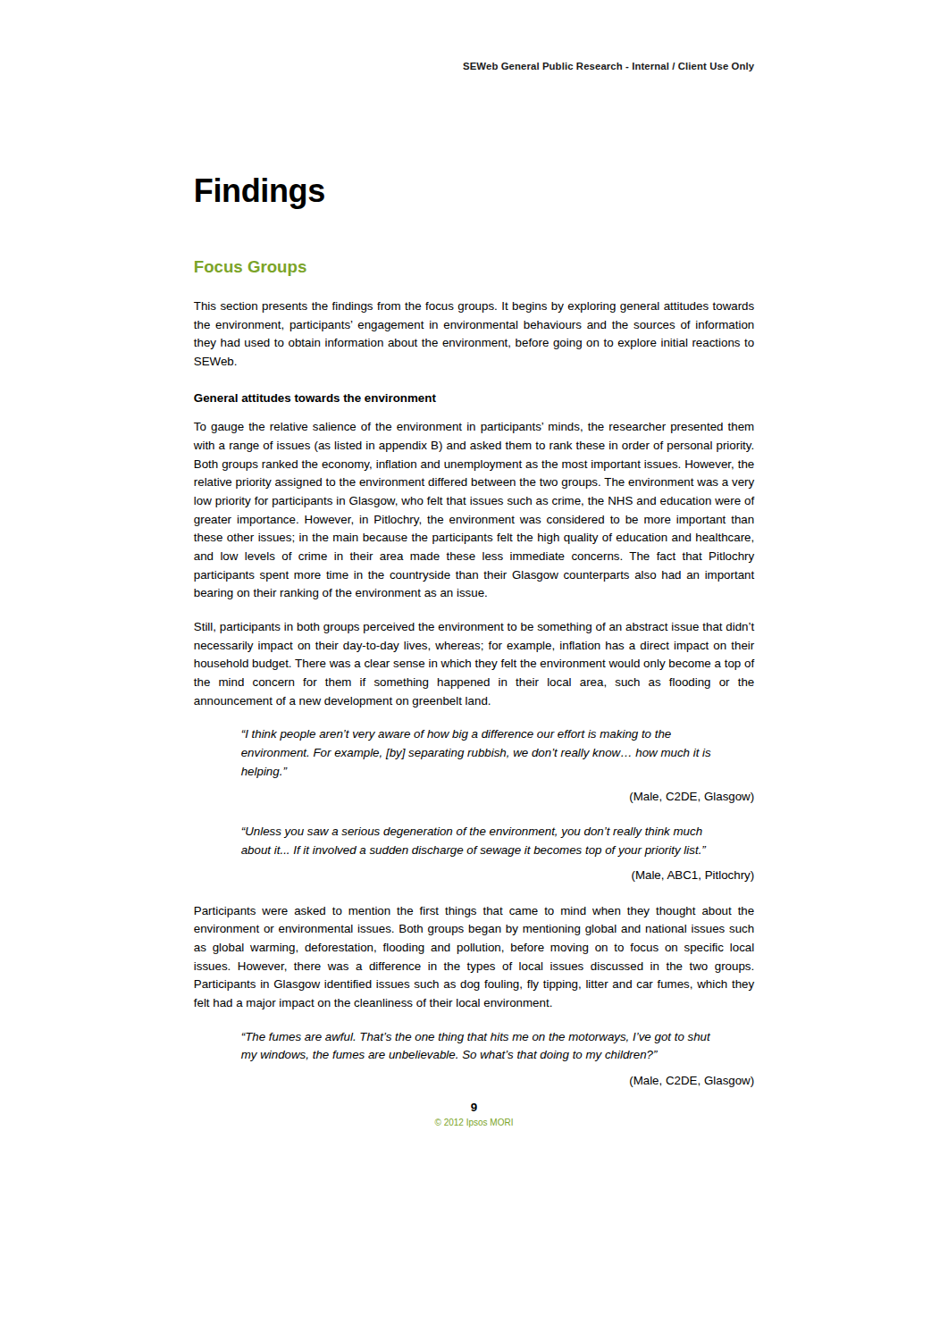SEWeb General Public Research - Internal / Client Use Only
Findings
Focus Groups
This section presents the findings from the focus groups. It begins by exploring general attitudes towards the environment, participants’ engagement in environmental behaviours and the sources of information they had used to obtain information about the environment, before going on to explore initial reactions to SEWeb.
General attitudes towards the environment
To gauge the relative salience of the environment in participants’ minds, the researcher presented them with a range of issues (as listed in appendix B) and asked them to rank these in order of personal priority. Both groups ranked the economy, inflation and unemployment as the most important issues. However, the relative priority assigned to the environment differed between the two groups. The environment was a very low priority for participants in Glasgow, who felt that issues such as crime, the NHS and education were of greater importance. However, in Pitlochry, the environment was considered to be more important than these other issues; in the main because the participants felt the high quality of education and healthcare, and low levels of crime in their area made these less immediate concerns. The fact that Pitlochry participants spent more time in the countryside than their Glasgow counterparts also had an important bearing on their ranking of the environment as an issue.
Still, participants in both groups perceived the environment to be something of an abstract issue that didn’t necessarily impact on their day-to-day lives, whereas; for example, inflation has a direct impact on their household budget. There was a clear sense in which they felt the environment would only become a top of the mind concern for them if something happened in their local area, such as flooding or the announcement of a new development on greenbelt land.
“I think people aren’t very aware of how big a difference our effort is making to the environment. For example, [by] separating rubbish, we don’t really know… how much it is helping.”
(Male, C2DE, Glasgow)
“Unless you saw a serious degeneration of the environment, you don’t really think much about it... If it involved a sudden discharge of sewage it becomes top of your priority list.”
(Male, ABC1, Pitlochry)
Participants were asked to mention the first things that came to mind when they thought about the environment or environmental issues. Both groups began by mentioning global and national issues such as global warming, deforestation, flooding and pollution, before moving on to focus on specific local issues. However, there was a difference in the types of local issues discussed in the two groups. Participants in Glasgow identified issues such as dog fouling, fly tipping, litter and car fumes, which they felt had a major impact on the cleanliness of their local environment.
“The fumes are awful. That’s the one thing that hits me on the motorways, I’ve got to shut my windows, the fumes are unbelievable. So what’s that doing to my children?”
(Male, C2DE, Glasgow)
9
© 2012 Ipsos MORI